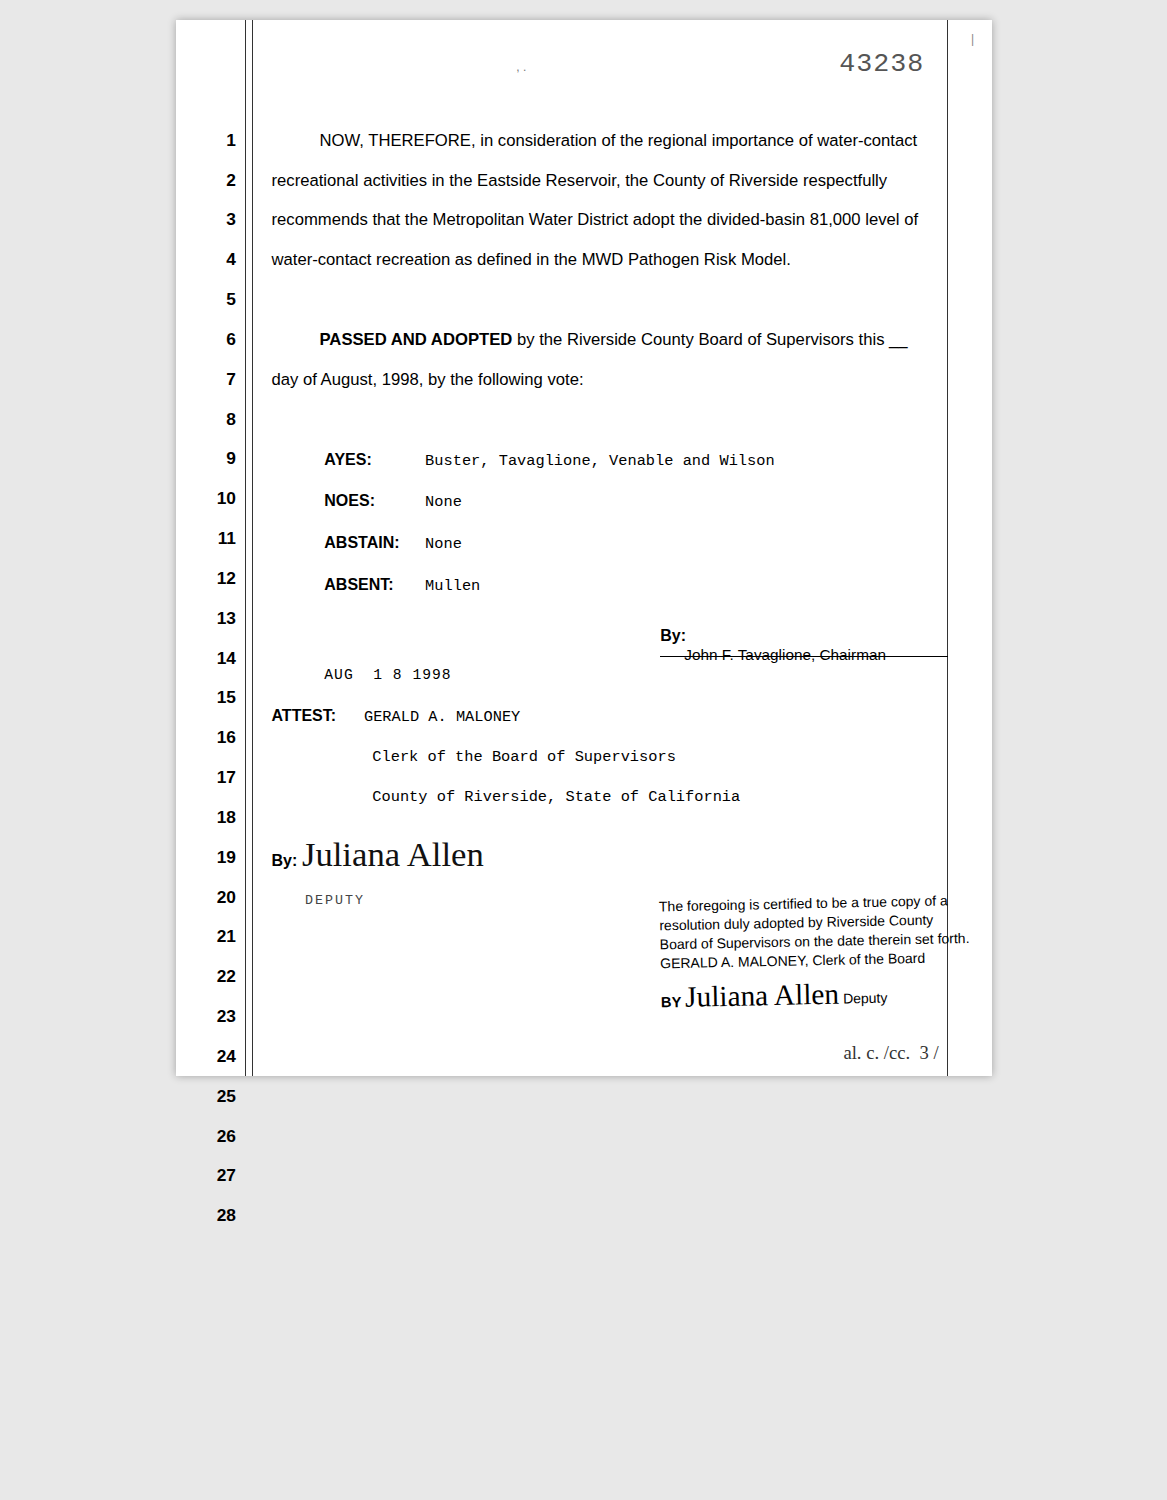|
43238
, .
1
2
3
4
5
6
7
8
9
10
11
12
13
14
15
16
17
18
19
20
21
22
23
24
25
26
27
28
NOW, THEREFORE, in consideration of the regional importance of water-contact recreational activities in the Eastside Reservoir, the County of Riverside respectfully recommends that the Metropolitan Water District adopt the divided-basin 81,000 level of water-contact recreation as defined in the MWD Pathogen Risk Model.
PASSED AND ADOPTED by the Riverside County Board of Supervisors this __ day of August, 1998, by the following vote:
AYES: Buster, Tavaglione, Venable and Wilson
NOES: None
ABSTAIN: None
ABSENT: Mullen
By:
John F. Tavaglione, Chairman
AUG 1 8 1998
ATTEST: GERALD A. MALONEY
Clerk of the Board of Supervisors
County of Riverside, State of California
By: Juliana Allen
DEPUTY
The foregoing is certified to be a true copy of a resolution duly adopted by Riverside County Board of Supervisors on the date therein set forth. GERALD A. MALONEY, Clerk of the Board BY Juliana Allen Deputy
al. c. /cc. 3 /